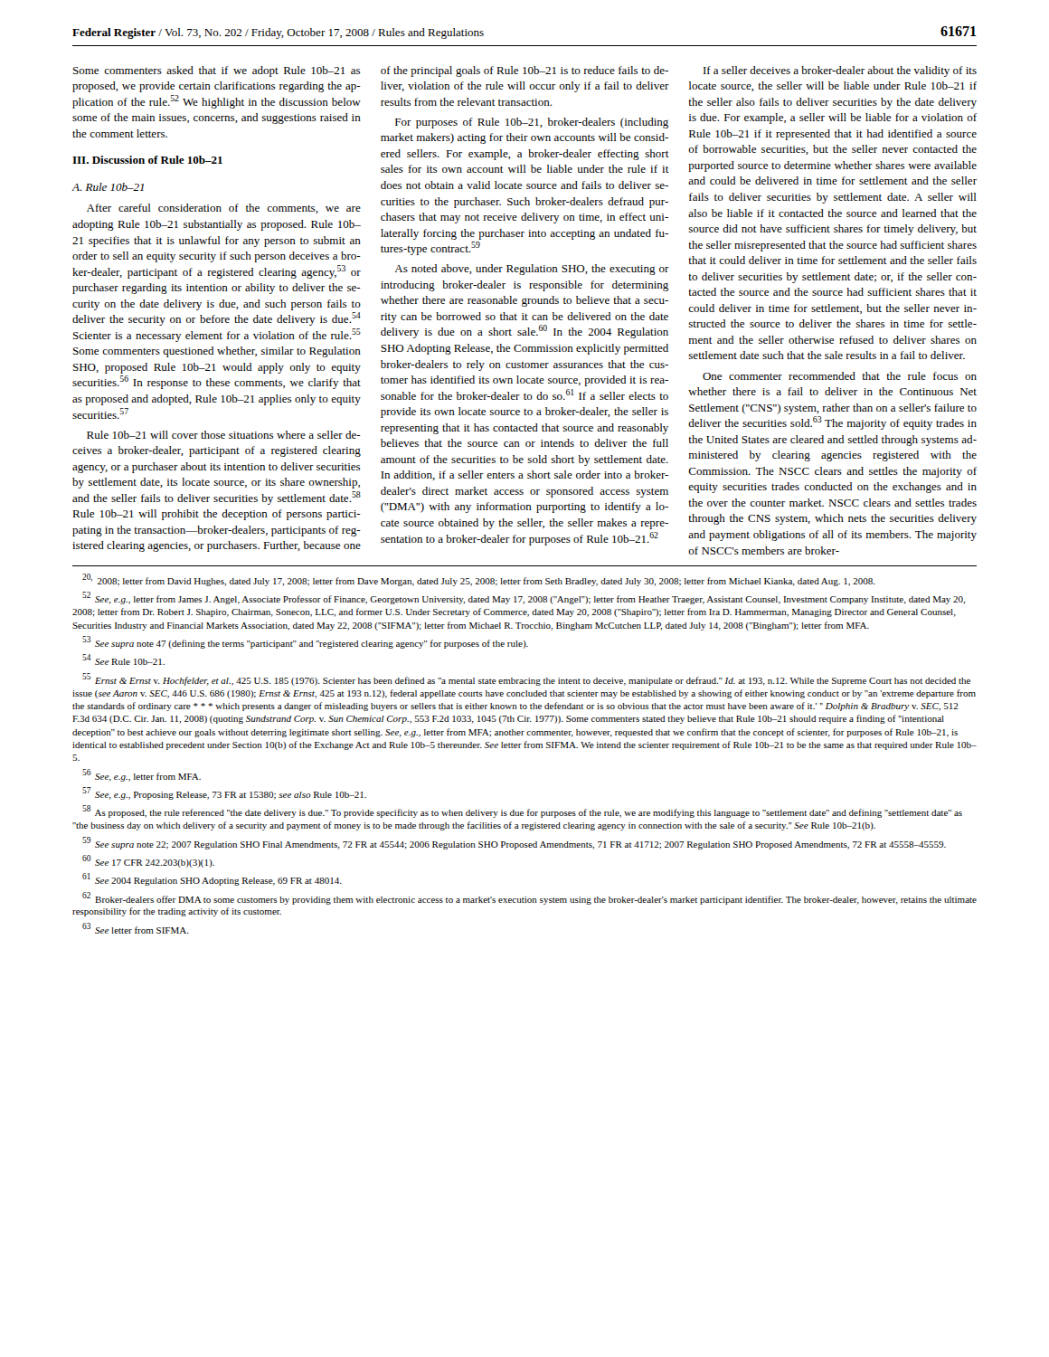Federal Register / Vol. 73, No. 202 / Friday, October 17, 2008 / Rules and Regulations
61671
Some commenters asked that if we adopt Rule 10b–21 as proposed, we provide certain clarifications regarding the application of the rule.52 We highlight in the discussion below some of the main issues, concerns, and suggestions raised in the comment letters.
III. Discussion of Rule 10b–21
A. Rule 10b–21
After careful consideration of the comments, we are adopting Rule 10b–21 substantially as proposed. Rule 10b–21 specifies that it is unlawful for any person to submit an order to sell an equity security if such person deceives a broker-dealer, participant of a registered clearing agency,53 or purchaser regarding its intention or ability to deliver the security on the date delivery is due, and such person fails to deliver the security on or before the date delivery is due.54 Scienter is a necessary element for a violation of the rule.55 Some commenters questioned whether, similar to Regulation SHO, proposed Rule 10b–21 would apply only to equity securities.56 In response to these comments, we clarify that as proposed and adopted, Rule 10b–21 applies only to equity securities.57
Rule 10b–21 will cover those situations where a seller deceives a broker-dealer, participant of a registered clearing agency, or a purchaser about its intention to deliver securities by settlement date, its locate source, or its share ownership, and the seller fails to deliver securities by settlement date.58 Rule 10b–21 will prohibit the deception of persons participating in the transaction—broker-dealers, participants of registered clearing agencies, or purchasers. Further, because one of the principal goals of Rule 10b–21 is to reduce fails to deliver, violation of the rule will occur only if a fail to deliver results from the relevant transaction.
For purposes of Rule 10b–21, broker-dealers (including market makers) acting for their own accounts will be considered sellers. For example, a broker-dealer effecting short sales for its own account will be liable under the rule if it does not obtain a valid locate source and fails to deliver securities to the purchaser. Such broker-dealers defraud purchasers that may not receive delivery on time, in effect unilaterally forcing the purchaser into accepting an undated futures-type contract.59
As noted above, under Regulation SHO, the executing or introducing broker-dealer is responsible for determining whether there are reasonable grounds to believe that a security can be borrowed so that it can be delivered on the date delivery is due on a short sale.60 In the 2004 Regulation SHO Adopting Release, the Commission explicitly permitted broker-dealers to rely on customer assurances that the customer has identified its own locate source, provided it is reasonable for the broker-dealer to do so.61 If a seller elects to provide its own locate source to a broker-dealer, the seller is representing that it has contacted that source and reasonably believes that the source can or intends to deliver the full amount of the securities to be sold short by settlement date. In addition, if a seller enters a short sale order into a broker-dealer's direct market access or sponsored access system (''DMA'') with any information purporting to identify a locate source obtained by the seller, the seller makes a representation to a broker-dealer for purposes of Rule 10b–21.62
If a seller deceives a broker-dealer about the validity of its locate source, the seller will be liable under Rule 10b–21 if the seller also fails to deliver securities by the date delivery is due. For example, a seller will be liable for a violation of Rule 10b–21 if it represented that it had identified a source of borrowable securities, but the seller never contacted the purported source to determine whether shares were available and could be delivered in time for settlement and the seller fails to deliver securities by settlement date. A seller will also be liable if it contacted the source and learned that the source did not have sufficient shares for timely delivery, but the seller misrepresented that the source had sufficient shares that it could deliver in time for settlement and the seller fails to deliver securities by settlement date; or, if the seller contacted the source and the source had sufficient shares that it could deliver in time for settlement, but the seller never instructed the source to deliver the shares in time for settlement and the seller otherwise refused to deliver shares on settlement date such that the sale results in a fail to deliver.
One commenter recommended that the rule focus on whether there is a fail to deliver in the Continuous Net Settlement (''CNS'') system, rather than on a seller's failure to deliver the securities sold.63 The majority of equity trades in the United States are cleared and settled through systems administered by clearing agencies registered with the Commission. The NSCC clears and settles the majority of equity securities trades conducted on the exchanges and in the over the counter market. NSCC clears and settles trades through the CNS system, which nets the securities delivery and payment obligations of all of its members. The majority of NSCC's members are broker-
20, 2008; letter from David Hughes, dated July 17, 2008; letter from Dave Morgan, dated July 25, 2008; letter from Seth Bradley, dated July 30, 2008; letter from Michael Kianka, dated Aug. 1, 2008.
52 See, e.g., letter from James J. Angel, Associate Professor of Finance, Georgetown University, dated May 17, 2008 (''Angel''); letter from Heather Traeger, Assistant Counsel, Investment Company Institute, dated May 20, 2008; letter from Dr. Robert J. Shapiro, Chairman, Sonecon, LLC, and former U.S. Under Secretary of Commerce, dated May 20, 2008 (''Shapiro''); letter from Ira D. Hammerman, Managing Director and General Counsel, Securities Industry and Financial Markets Association, dated May 22, 2008 (''SIFMA''); letter from Michael R. Trocchio, Bingham McCutchen LLP, dated July 14, 2008 (''Bingham''); letter from MFA.
53 See supra note 47 (defining the terms ''participant'' and ''registered clearing agency'' for purposes of the rule).
54 See Rule 10b–21.
55 Ernst & Ernst v. Hochfelder, et al., 425 U.S. 185 (1976). Scienter has been defined as ''a mental state embracing the intent to deceive, manipulate or defraud.'' Id. at 193, n.12. While the Supreme Court has not decided the issue (see Aaron v. SEC, 446 U.S. 686 (1980); Ernst & Ernst, 425 at 193 n.12), federal appellate courts have concluded that scienter may be established by a showing of either knowing conduct or by ''an 'extreme departure from the standards of ordinary care * * * which presents a danger of misleading buyers or sellers that is either known to the defendant or is so obvious that the actor must have been aware of it.' '' Dolphin & Bradbury v. SEC, 512 F.3d 634 (D.C. Cir. Jan. 11, 2008) (quoting Sundstrand Corp. v. Sun Chemical Corp., 553 F.2d 1033, 1045 (7th Cir. 1977)). Some commenters stated they believe that Rule 10b–21 should require a finding of ''intentional deception'' to best achieve our goals without deterring legitimate short selling. See, e.g., letter from MFA; another commenter, however, requested that we confirm that the concept of scienter, for purposes of Rule 10b–21, is identical to established precedent under Section 10(b) of the Exchange Act and Rule 10b–5 thereunder. See letter from SIFMA. We intend the scienter requirement of Rule 10b–21 to be the same as that required under Rule 10b–5.
56 See, e.g., letter from MFA.
57 See, e.g., Proposing Release, 73 FR at 15380; see also Rule 10b–21.
58 As proposed, the rule referenced ''the date delivery is due.'' To provide specificity as to when delivery is due for purposes of the rule, we are modifying this language to ''settlement date'' and defining ''settlement date'' as ''the business day on which delivery of a security and payment of money is to be made through the facilities of a registered clearing agency in connection with the sale of a security.'' See Rule 10b–21(b).
59 See supra note 22; 2007 Regulation SHO Final Amendments, 72 FR at 45544; 2006 Regulation SHO Proposed Amendments, 71 FR at 41712; 2007 Regulation SHO Proposed Amendments, 72 FR at 45558–45559.
60 See 17 CFR 242.203(b)(3)(1).
61 See 2004 Regulation SHO Adopting Release, 69 FR at 48014.
62 Broker-dealers offer DMA to some customers by providing them with electronic access to a market's execution system using the broker-dealer's market participant identifier. The broker-dealer, however, retains the ultimate responsibility for the trading activity of its customer.
63 See letter from SIFMA.